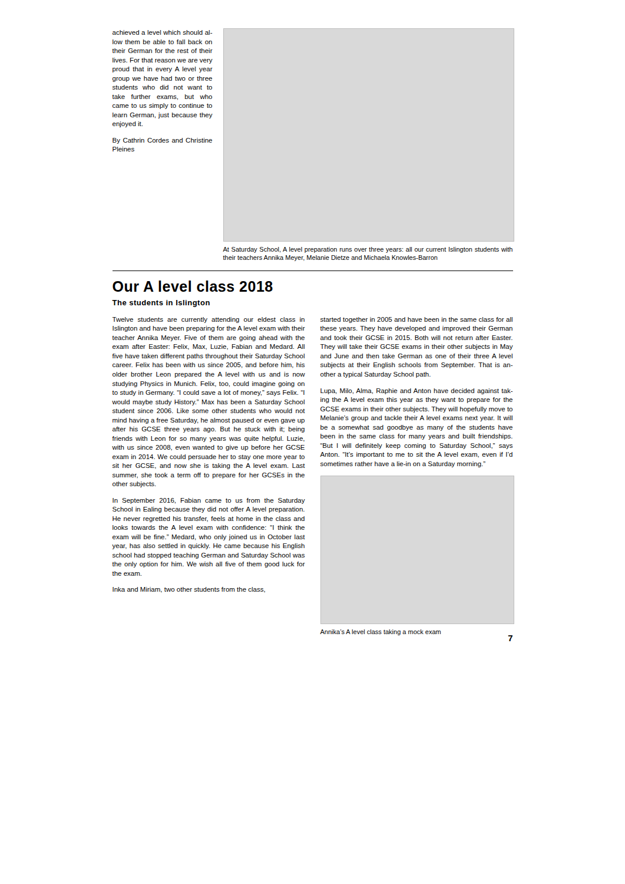achieved a level which should allow them be able to fall back on their German for the rest of their lives. For that reason we are very proud that in every A level year group we have had two or three students who did not want to take further exams, but who came to us simply to continue to learn German, just because they enjoyed it.
By Cathrin Cordes and Christine Pleines
At Saturday School, A level preparation runs over three years: all our current Islington students with their teachers Annika Meyer, Melanie Dietze and Michaela Knowles-Barron
Our A level class 2018
The students in Islington
Twelve students are currently attending our eldest class in Islington and have been preparing for the A level exam with their teacher Annika Meyer. Five of them are going ahead with the exam after Easter: Felix, Max, Luzie, Fabian and Medard. All five have taken different paths throughout their Saturday School career. Felix has been with us since 2005, and before him, his older brother Leon prepared the A level with us and is now studying Physics in Munich. Felix, too, could imagine going on to study in Germany. “I could save a lot of money,” says Felix. “I would maybe study History.” Max has been a Saturday School student since 2006. Like some other students who would not mind having a free Saturday, he almost paused or even gave up after his GCSE three years ago. But he stuck with it; being friends with Leon for so many years was quite helpful. Luzie, with us since 2008, even wanted to give up before her GCSE exam in 2014. We could persuade her to stay one more year to sit her GCSE, and now she is taking the A level exam. Last summer, she took a term off to prepare for her GCSEs in the other subjects.
In September 2016, Fabian came to us from the Saturday School in Ealing because they did not offer A level preparation. He never regretted his transfer, feels at home in the class and looks towards the A level exam with confidence: “I think the exam will be fine.” Medard, who only joined us in October last year, has also settled in quickly. He came because his English school had stopped teaching German and Saturday School was the only option for him. We wish all five of them good luck for the exam.
Inka and Miriam, two other students from the class,
started together in 2005 and have been in the same class for all these years. They have developed and improved their German and took their GCSE in 2015. Both will not return after Easter. They will take their GCSE exams in their other subjects in May and June and then take German as one of their three A level subjects at their English schools from September. That is another a typical Saturday School path.
Lupa, Milo, Alma, Raphie and Anton have decided against taking the A level exam this year as they want to prepare for the GCSE exams in their other subjects. They will hopefully move to Melanie’s group and tackle their A level exams next year. It will be a somewhat sad goodbye as many of the students have been in the same class for many years and built friendships. “But I will definitely keep coming to Saturday School,” says Anton. “It’s important to me to sit the A level exam, even if I’d sometimes rather have a lie-in on a Saturday morning.”
Annika’s A level class taking a mock exam
7